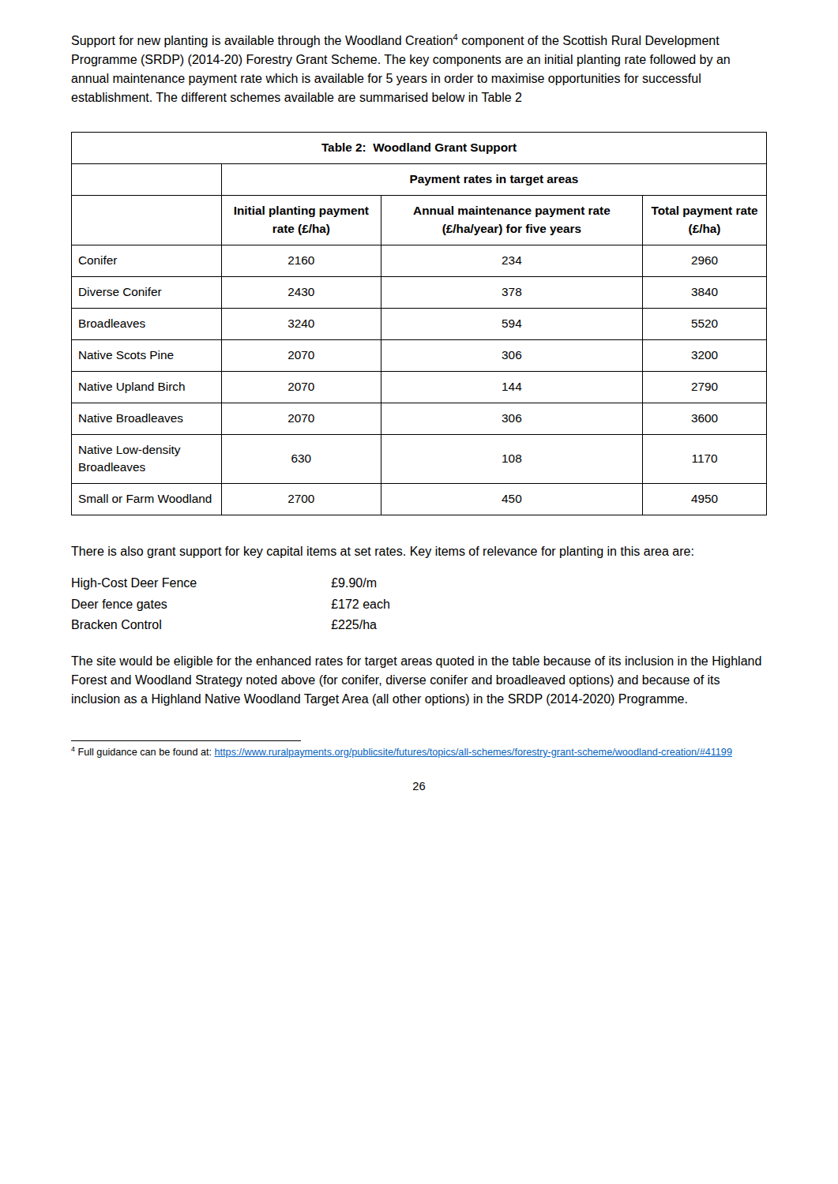Support for new planting is available through the Woodland Creation4 component of the Scottish Rural Development Programme (SRDP) (2014-20) Forestry Grant Scheme. The key components are an initial planting rate followed by an annual maintenance payment rate which is available for 5 years in order to maximise opportunities for successful establishment. The different schemes available are summarised below in Table 2
| Table 2: Woodland Grant Support |
| --- |
| | Payment rates in target areas |
| | Initial planting payment rate (£/ha) | Annual maintenance payment rate (£/ha/year) for five years | Total payment rate (£/ha) |
| Conifer | 2160 | 234 | 2960 |
| Diverse Conifer | 2430 | 378 | 3840 |
| Broadleaves | 3240 | 594 | 5520 |
| Native Scots Pine | 2070 | 306 | 3200 |
| Native Upland Birch | 2070 | 144 | 2790 |
| Native Broadleaves | 2070 | 306 | 3600 |
| Native Low-density Broadleaves | 630 | 108 | 1170 |
| Small or Farm Woodland | 2700 | 450 | 4950 |
There is also grant support for key capital items at set rates. Key items of relevance for planting in this area are:
| High-Cost Deer Fence | £9.90/m |
| Deer fence gates | £172 each |
| Bracken Control | £225/ha |
The site would be eligible for the enhanced rates for target areas quoted in the table because of its inclusion in the Highland Forest and Woodland Strategy noted above (for conifer, diverse conifer and broadleaved options) and because of its inclusion as a Highland Native Woodland Target Area (all other options) in the SRDP (2014-2020) Programme.
4 Full guidance can be found at: https://www.ruralpayments.org/publicsite/futures/topics/all-schemes/forestry-grant-scheme/woodland-creation/#41199
26